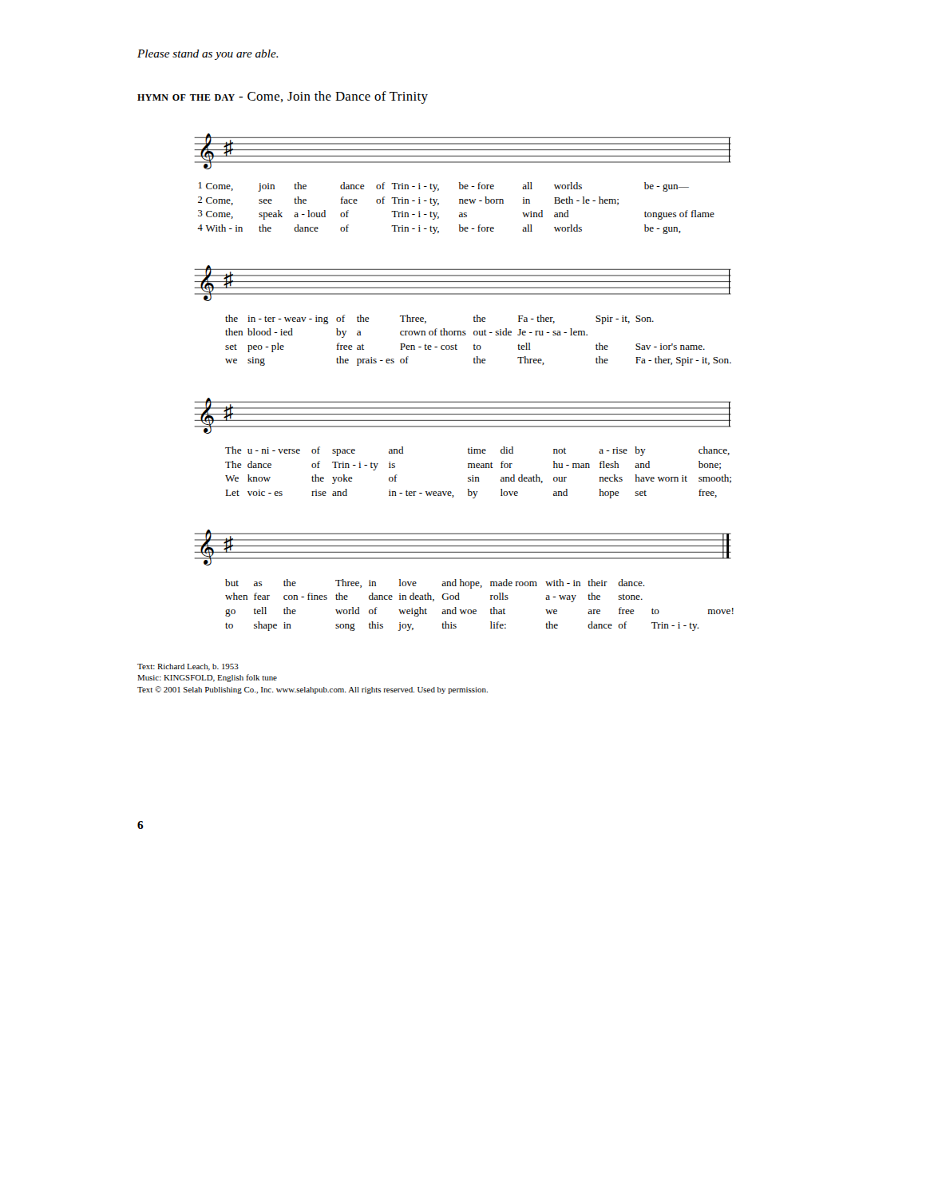Please stand as you are able.
Hymn of the Day - Come, Join the Dance of Trinity
𝄞 ♯
| 1 | Come, | join | the | dance | of | Trin - i - ty, | be - fore | all | worlds | be - gun— |
| 2 | Come, | see | the | face | of | Trin - i - ty, | new - born | in | Beth - le - hem; | |
| 3 | Come, | speak | a - loud | of | | Trin - i - ty, | as | wind | and | tongues of flame |
| 4 | With - in | the | dance | of | | Trin - i - ty, | be - fore | all | worlds | be - gun, |
𝄞 ♯
| | the | in - ter - weav - ing | of | the | Three, | the | Fa - ther, | Spir - it, | Son. |
| | then | blood - ied | by | a | crown of thorns | out - side | Je - ru - sa - lem. | | |
| | set | peo - ple | free | at | Pen - te - cost | to | tell | the | Sav - ior's name. |
| | we | sing | the | prais - es | of | the | Three, | the | Fa - ther, Spir - it, Son. |
𝄞 ♯
| | The | u - ni - verse | of | space | and | time | did | not | a - rise | by | chance, |
| | The | dance | of | Trin - i - ty | is | meant | for | hu - man | flesh | and | bone; |
| | We | know | the | yoke | of | sin | and death, | our | necks | have worn it | smooth; |
| | Let | voic - es | rise | and | in - ter - weave, | by | love | and | hope | set | free, |
𝄞 ♯
| | but | as | the | Three, | in | love | and hope, | made room | with - in | their | dance. |
| | when | fear | con - fines | the | dance | in death, | God | rolls | a - way | the | stone. |
| | go | tell | the | world | of | weight | and woe | that | we | are | free | to | move! |
| | to | shape | in | song | this | joy, | this | life: | the | dance | of | Trin - i - ty. |
Text: Richard Leach, b. 1953
Music: KINGSFOLD, English folk tune
Text © 2001 Selah Publishing Co., Inc. www.selahpub.com. All rights reserved. Used by permission.
6